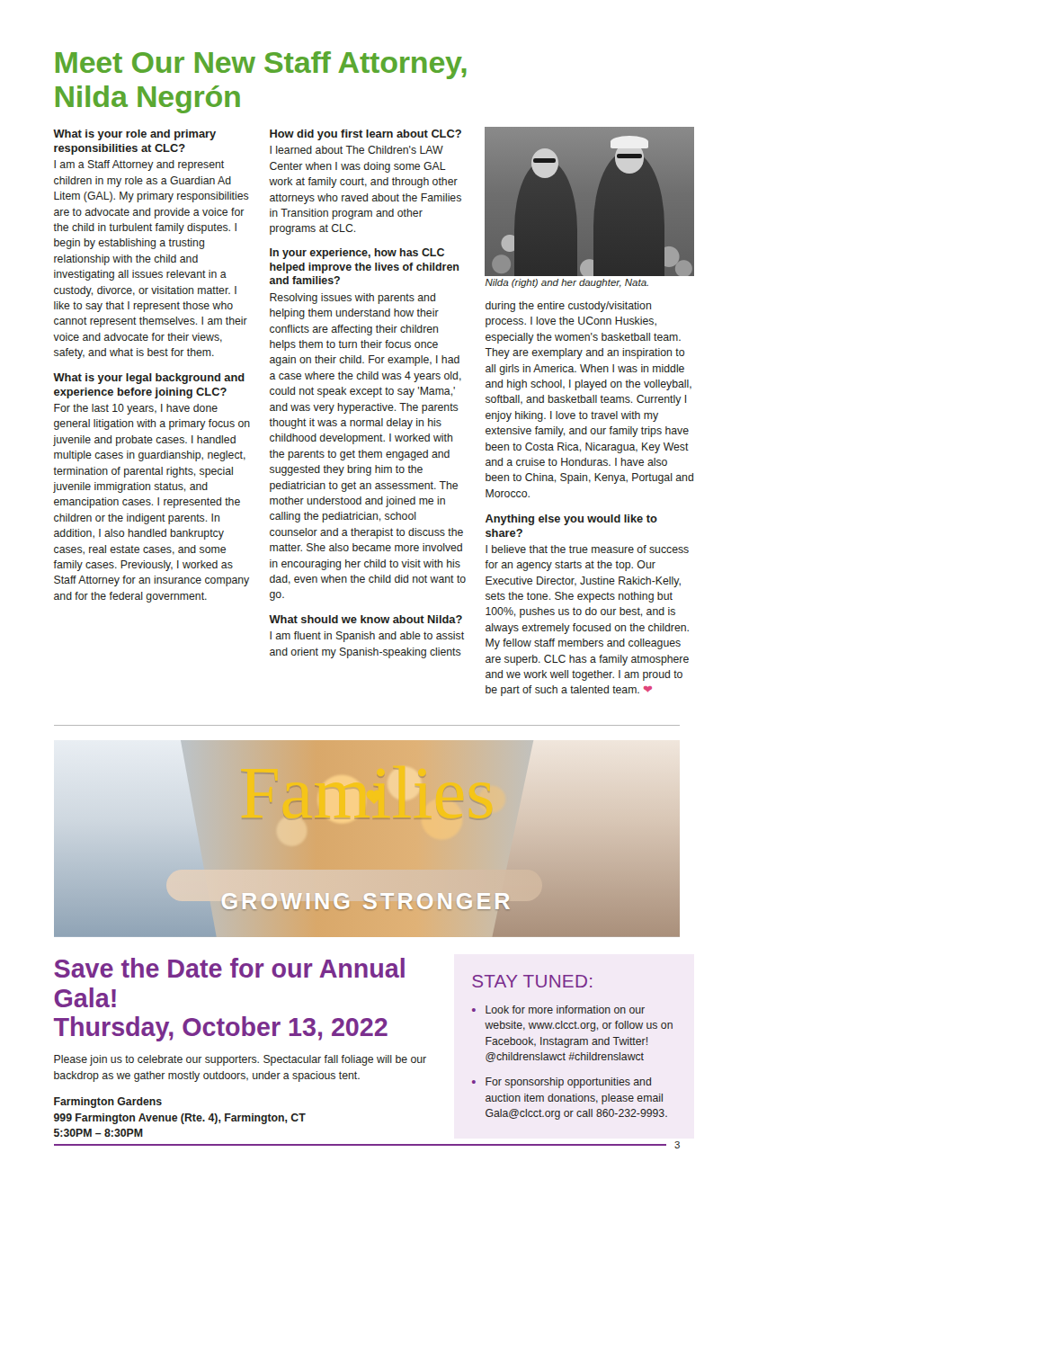Meet Our New Staff Attorney,
Nilda Negrón
What is your role and primary responsibilities at CLC?
I am a Staff Attorney and represent children in my role as a Guardian Ad Litem (GAL). My primary responsibilities are to advocate and provide a voice for the child in turbulent family disputes. I begin by establishing a trusting relationship with the child and investigating all issues relevant in a custody, divorce, or visitation matter. I like to say that I represent those who cannot represent themselves. I am their voice and advocate for their views, safety, and what is best for them.
What is your legal background and experience before joining CLC?
For the last 10 years, I have done general litigation with a primary focus on juvenile and probate cases. I handled multiple cases in guardianship, neglect, termination of parental rights, special juvenile immigration status, and emancipation cases. I represented the children or the indigent parents. In addition, I also handled bankruptcy cases, real estate cases, and some family cases. Previously, I worked as Staff Attorney for an insurance company and for the federal government.
How did you first learn about CLC?
I learned about The Children's LAW Center when I was doing some GAL work at family court, and through other attorneys who raved about the Families in Transition program and other programs at CLC.
In your experience, how has CLC helped improve the lives of children and families?
Resolving issues with parents and helping them understand how their conflicts are affecting their children helps them to turn their focus once again on their child. For example, I had a case where the child was 4 years old, could not speak except to say 'Mama,' and was very hyperactive. The parents thought it was a normal delay in his childhood development. I worked with the parents to get them engaged and suggested they bring him to the pediatrician to get an assessment. The mother understood and joined me in calling the pediatrician, school counselor and a therapist to discuss the matter. She also became more involved in encouraging her child to visit with his dad, even when the child did not want to go.
What should we know about Nilda?
I am fluent in Spanish and able to assist and orient my Spanish-speaking clients
Nilda (right) and her daughter, Nata.
during the entire custody/visitation process. I love the UConn Huskies, especially the women's basketball team. They are exemplary and an inspiration to all girls in America. When I was in middle and high school, I played on the volleyball, softball, and basketball teams. Currently I enjoy hiking. I love to travel with my extensive family, and our family trips have been to Costa Rica, Nicaragua, Key West and a cruise to Honduras. I have also been to China, Spain, Kenya, Portugal and Morocco.
Anything else you would like to share?
I believe that the true measure of success for an agency starts at the top. Our Executive Director, Justine Rakich-Kelly, sets the tone. She expects nothing but 100%, pushes us to do our best, and is always extremely focused on the children. My fellow staff members and colleagues are superb. CLC has a family atmosphere and we work well together. I am proud to be part of such a talented team. ❤
Families
GROWING STRONGER
Save the Date for our Annual Gala!
Thursday, October 13, 2022
Please join us to celebrate our supporters. Spectacular fall foliage will be our backdrop as we gather mostly outdoors, under a spacious tent.
Farmington Gardens
999 Farmington Avenue (Rte. 4), Farmington, CT
5:30PM – 8:30PM
STAY TUNED:
Look for more information on our website, www.clcct.org, or follow us on Facebook, Instagram and Twitter! @childrenslawct #childrenslawct
For sponsorship opportunities and auction item donations, please email Gala@clcct.org or call 860-232-9993.
3